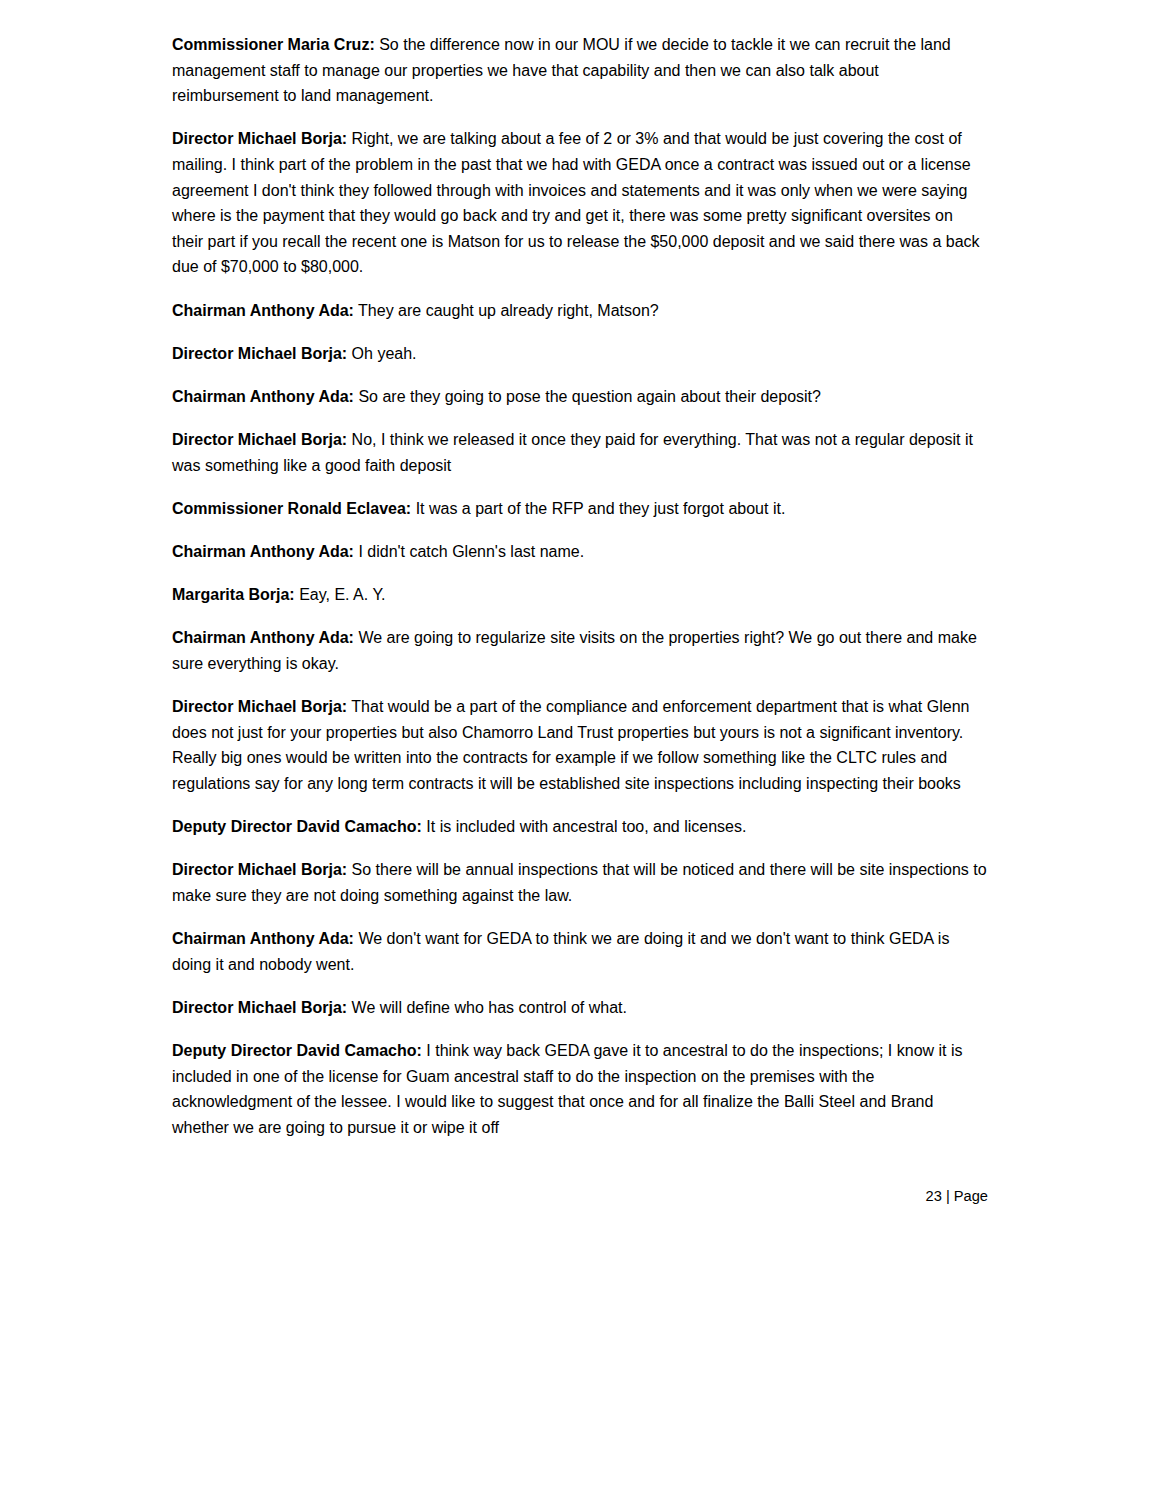Commissioner Maria Cruz: So the difference now in our MOU if we decide to tackle it we can recruit the land management staff to manage our properties we have that capability and then we can also talk about reimbursement to land management.
Director Michael Borja: Right, we are talking about a fee of 2 or 3% and that would be just covering the cost of mailing. I think part of the problem in the past that we had with GEDA once a contract was issued out or a license agreement I don't think they followed through with invoices and statements and it was only when we were saying where is the payment that they would go back and try and get it, there was some pretty significant oversites on their part if you recall the recent one is Matson for us to release the $50,000 deposit and we said there was a back due of $70,000 to $80,000.
Chairman Anthony Ada: They are caught up already right, Matson?
Director Michael Borja: Oh yeah.
Chairman Anthony Ada: So are they going to pose the question again about their deposit?
Director Michael Borja: No, I think we released it once they paid for everything. That was not a regular deposit it was something like a good faith deposit
Commissioner Ronald Eclavea: It was a part of the RFP and they just forgot about it.
Chairman Anthony Ada: I didn't catch Glenn's last name.
Margarita Borja: Eay, E. A. Y.
Chairman Anthony Ada: We are going to regularize site visits on the properties right? We go out there and make sure everything is okay.
Director Michael Borja: That would be a part of the compliance and enforcement department that is what Glenn does not just for your properties but also Chamorro Land Trust properties but yours is not a significant inventory. Really big ones would be written into the contracts for example if we follow something like the CLTC rules and regulations say for any long term contracts it will be established site inspections including inspecting their books
Deputy Director David Camacho: It is included with ancestral too, and licenses.
Director Michael Borja: So there will be annual inspections that will be noticed and there will be site inspections to make sure they are not doing something against the law.
Chairman Anthony Ada: We don't want for GEDA to think we are doing it and we don't want to think GEDA is doing it and nobody went.
Director Michael Borja: We will define who has control of what.
Deputy Director David Camacho: I think way back GEDA gave it to ancestral to do the inspections; I know it is included in one of the license for Guam ancestral staff to do the inspection on the premises with the acknowledgment of the lessee. I would like to suggest that once and for all finalize the Balli Steel and Brand whether we are going to pursue it or wipe it off
23 | Page